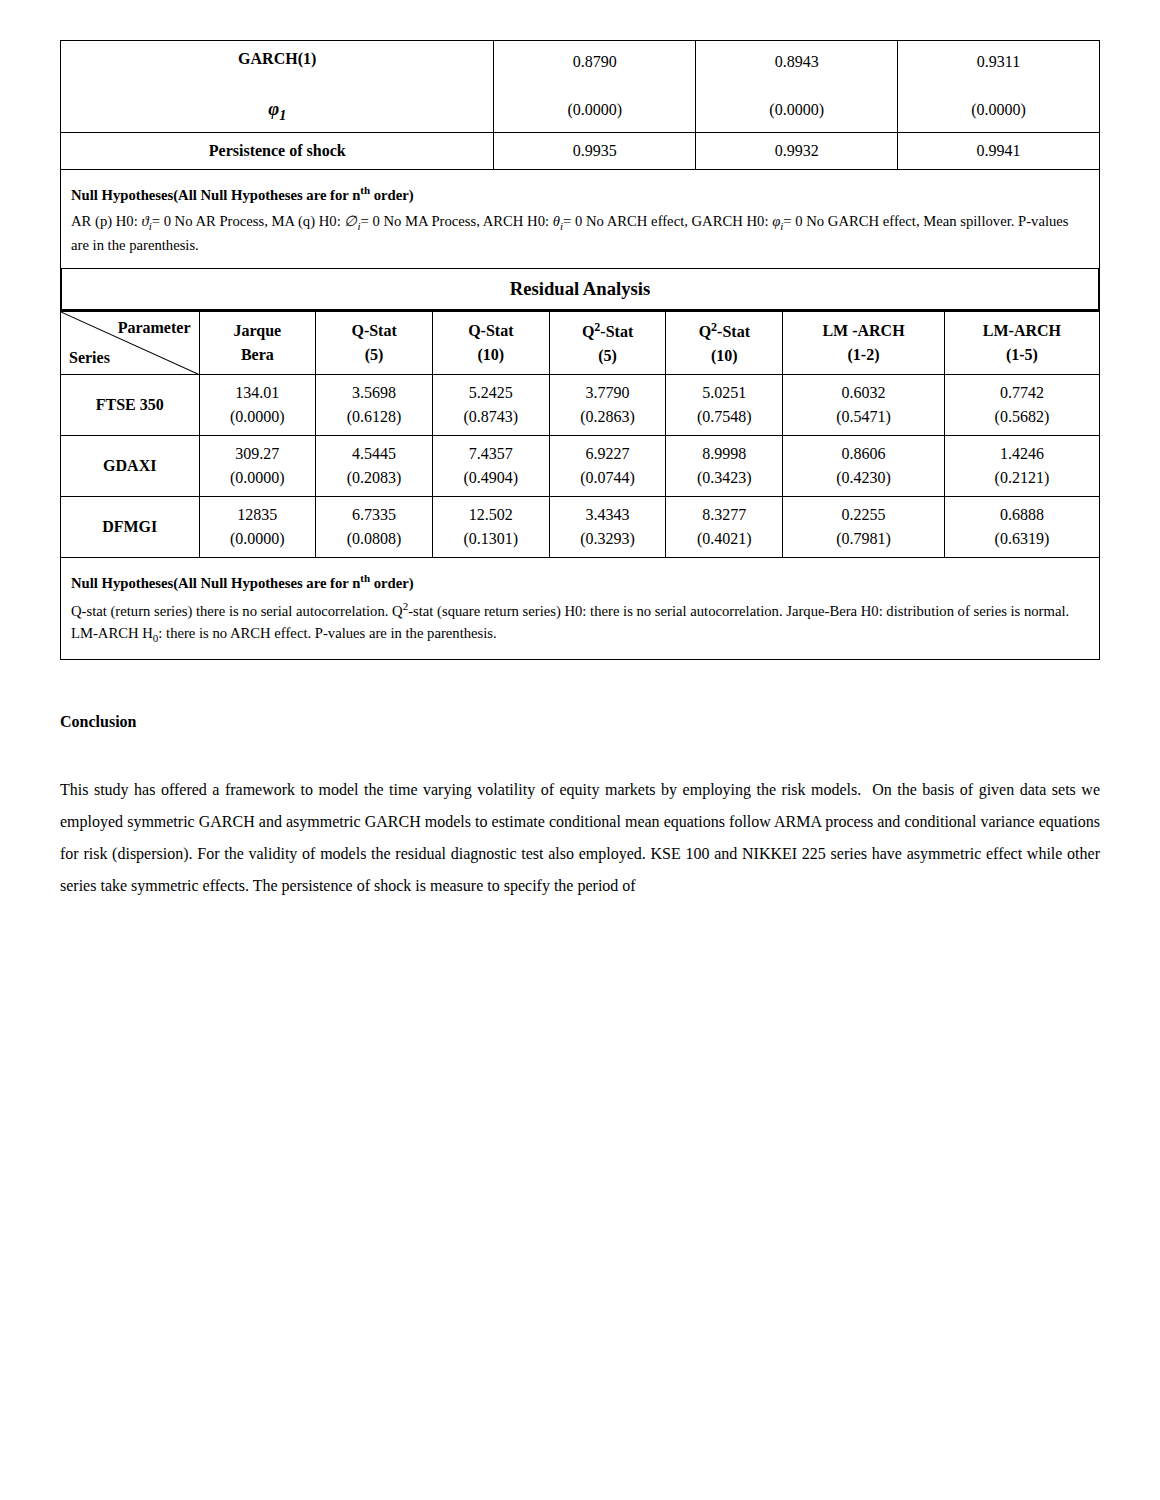| GARCH(1) φ 1 | 0.8790 (0.0000) | 0.8943 (0.0000) | 0.9311 (0.0000) |
| Persistence of shock | 0.9935 | 0.9932 | 0.9941 |
Null Hypotheses(All Null Hypotheses are for nth order)
AR (p) H0: ϑi= 0 No AR Process, MA (q) H0: ∅i= 0 No MA Process, ARCH H0: θi= 0 No ARCH effect, GARCH H0: φi= 0 No GARCH effect, Mean spillover. P-values are in the parenthesis.
Residual Analysis
| Parameter Series | Jarque Bera | Q-Stat (5) | Q-Stat (10) | Q 2 -Stat (5) | Q 2 -Stat (10) | LM -ARCH (1-2) | LM-ARCH (1-5) |
| FTSE 350 | 134.01 (0.0000) | 3.5698 (0.6128) | 5.2425 (0.8743) | 3.7790 (0.2863) | 5.0251 (0.7548) | 0.6032 (0.5471) | 0.7742 (0.5682) |
| GDAXI | 309.27 (0.0000) | 4.5445 (0.2083) | 7.4357 (0.4904) | 6.9227 (0.0744) | 8.9998 (0.3423) | 0.8606 (0.4230) | 1.4246 (0.2121) |
| DFMGI | 12835 (0.0000) | 6.7335 (0.0808) | 12.502 (0.1301) | 3.4343 (0.3293) | 8.3277 (0.4021) | 0.2255 (0.7981) | 0.6888 (0.6319) |
Null Hypotheses(All Null Hypotheses are for nth order)
Q-stat (return series) there is no serial autocorrelation. Q2-stat (square return series) H0: there is no serial autocorrelation. Jarque-Bera H0: distribution of series is normal. LM-ARCH H0: there is no ARCH effect. P-values are in the parenthesis.
Conclusion
This study has offered a framework to model the time varying volatility of equity markets by employing the risk models. On the basis of given data sets we employed symmetric GARCH and asymmetric GARCH models to estimate conditional mean equations follow ARMA process and conditional variance equations for risk (dispersion). For the validity of models the residual diagnostic test also employed. KSE 100 and NIKKEI 225 series have asymmetric effect while other series take symmetric effects. The persistence of shock is measure to specify the period of